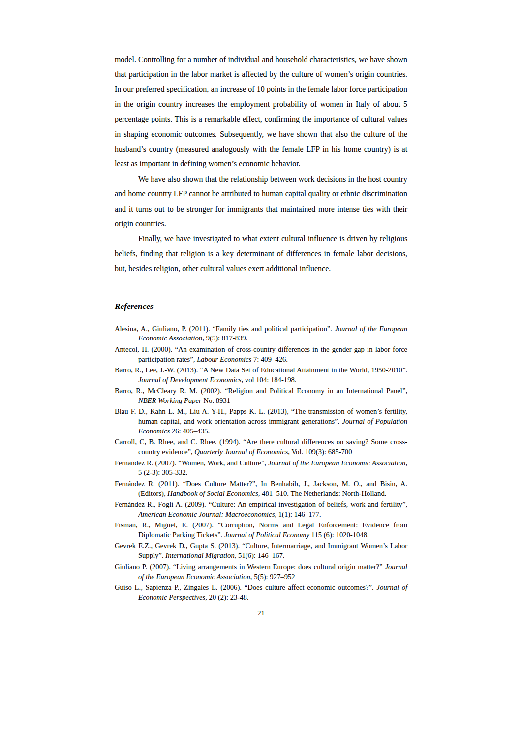model. Controlling for a number of individual and household characteristics, we have shown that participation in the labor market is affected by the culture of women’s origin countries. In our preferred specification, an increase of 10 points in the female labor force participation in the origin country increases the employment probability of women in Italy of about 5 percentage points. This is a remarkable effect, confirming the importance of cultural values in shaping economic outcomes. Subsequently, we have shown that also the culture of the husband’s country (measured analogously with the female LFP in his home country) is at least as important in defining women’s economic behavior.
We have also shown that the relationship between work decisions in the host country and home country LFP cannot be attributed to human capital quality or ethnic discrimination and it turns out to be stronger for immigrants that maintained more intense ties with their origin countries.
Finally, we have investigated to what extent cultural influence is driven by religious beliefs, finding that religion is a key determinant of differences in female labor decisions, but, besides religion, other cultural values exert additional influence.
References
Alesina, A., Giuliano, P. (2011). “Family ties and political participation”. Journal of the European Economic Association, 9(5): 817-839.
Antecol, H. (2000). “An examination of cross-country differences in the gender gap in labor force participation rates”, Labour Economics 7: 409–426.
Barro, R., Lee, J.-W. (2013). “A New Data Set of Educational Attainment in the World, 1950-2010”. Journal of Development Economics, vol 104: 184-198.
Barro, R., McCleary R. M. (2002). “Religion and Political Economy in an International Panel”, NBER Working Paper No. 8931
Blau F. D., Kahn L. M., Liu A. Y-H., Papps K. L. (2013), “The transmission of women’s fertility, human capital, and work orientation across immigrant generations”. Journal of Population Economics 26: 405–435.
Carroll, C, B. Rhee, and C. Rhee. (1994). “Are there cultural differences on saving? Some cross-country evidence”, Quarterly Journal of Economics, Vol. 109(3): 685-700
Fernández R. (2007). “Women, Work, and Culture”, Journal of the European Economic Association, 5 (2-3): 305-332.
Fernández R. (2011). “Does Culture Matter?”, In Benhabib, J., Jackson, M. O., and Bisin, A. (Editors), Handbook of Social Economics, 481–510. The Netherlands: North-Holland.
Fernández R., Fogli A. (2009). “Culture: An empirical investigation of beliefs, work and fertility”, American Economic Journal: Macroeconomics, 1(1): 146–177.
Fisman, R., Miguel, E. (2007). “Corruption, Norms and Legal Enforcement: Evidence from Diplomatic Parking Tickets”. Journal of Political Economy 115 (6): 1020-1048.
Gevrek E.Z., Gevrek D., Gupta S. (2013). “Culture, Intermarriage, and Immigrant Women’s Labor Supply”. International Migration, 51(6): 146–167.
Giuliano P. (2007). “Living arrangements in Western Europe: does cultural origin matter?” Journal of the European Economic Association, 5(5): 927–952
Guiso L., Sapienza P., Zingales L. (2006). “Does culture affect economic outcomes?”. Journal of Economic Perspectives, 20 (2): 23-48.
21